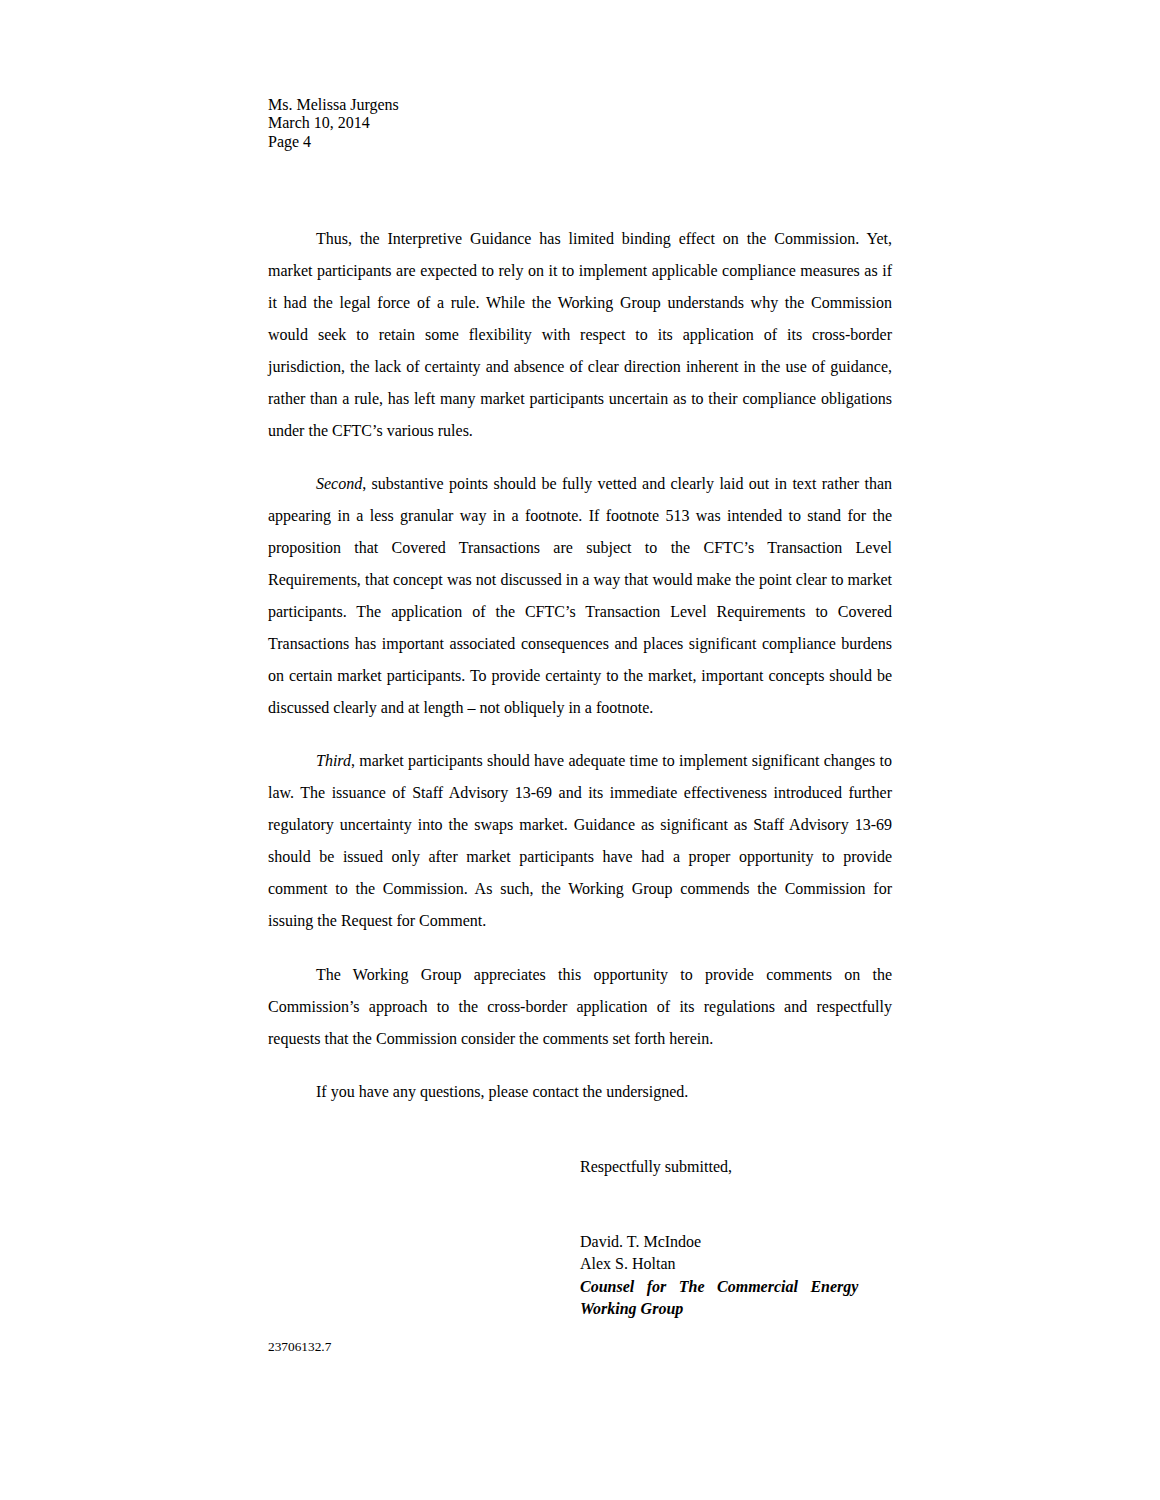Ms. Melissa Jurgens
March 10, 2014
Page 4
Thus, the Interpretive Guidance has limited binding effect on the Commission. Yet, market participants are expected to rely on it to implement applicable compliance measures as if it had the legal force of a rule. While the Working Group understands why the Commission would seek to retain some flexibility with respect to its application of its cross-border jurisdiction, the lack of certainty and absence of clear direction inherent in the use of guidance, rather than a rule, has left many market participants uncertain as to their compliance obligations under the CFTC’s various rules.
Second, substantive points should be fully vetted and clearly laid out in text rather than appearing in a less granular way in a footnote. If footnote 513 was intended to stand for the proposition that Covered Transactions are subject to the CFTC’s Transaction Level Requirements, that concept was not discussed in a way that would make the point clear to market participants. The application of the CFTC’s Transaction Level Requirements to Covered Transactions has important associated consequences and places significant compliance burdens on certain market participants. To provide certainty to the market, important concepts should be discussed clearly and at length – not obliquely in a footnote.
Third, market participants should have adequate time to implement significant changes to law. The issuance of Staff Advisory 13-69 and its immediate effectiveness introduced further regulatory uncertainty into the swaps market. Guidance as significant as Staff Advisory 13-69 should be issued only after market participants have had a proper opportunity to provide comment to the Commission. As such, the Working Group commends the Commission for issuing the Request for Comment.
The Working Group appreciates this opportunity to provide comments on the Commission’s approach to the cross-border application of its regulations and respectfully requests that the Commission consider the comments set forth herein.
If you have any questions, please contact the undersigned.
Respectfully submitted,
David. T. McIndoe
Alex S. Holtan
Counsel for The Commercial Energy Working Group
23706132.7